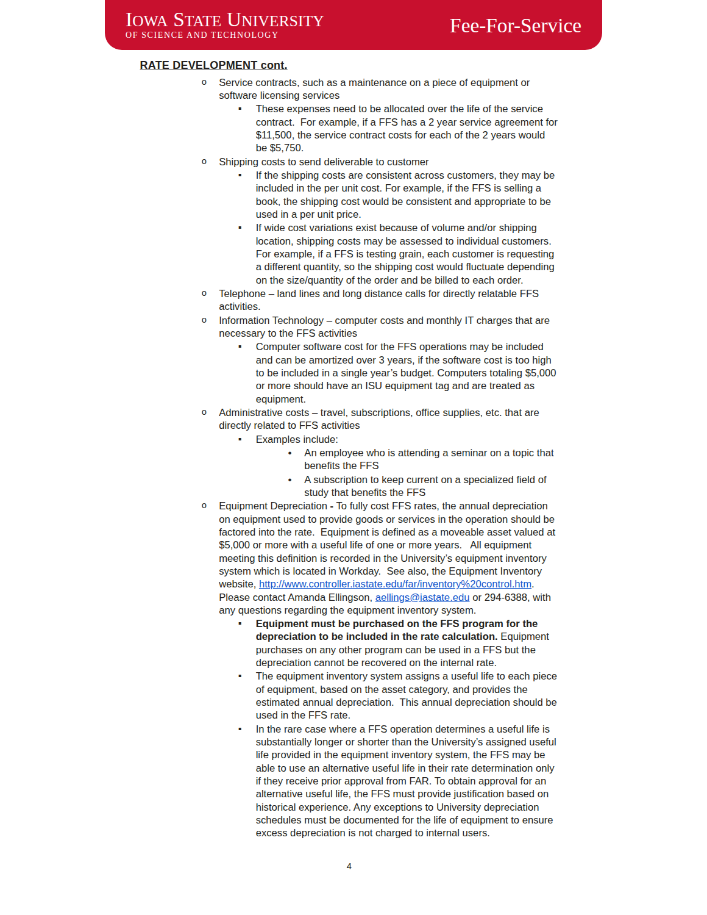IOWA STATE UNIVERSITY
OF SCIENCE AND TECHNOLOGY
Fee-For-Service
RATE DEVELOPMENT cont.
Service contracts, such as a maintenance on a piece of equipment or software licensing services
These expenses need to be allocated over the life of the service contract. For example, if a FFS has a 2 year service agreement for $11,500, the service contract costs for each of the 2 years would be $5,750.
Shipping costs to send deliverable to customer
If the shipping costs are consistent across customers, they may be included in the per unit cost. For example, if the FFS is selling a book, the shipping cost would be consistent and appropriate to be used in a per unit price.
If wide cost variations exist because of volume and/or shipping location, shipping costs may be assessed to individual customers. For example, if a FFS is testing grain, each customer is requesting a different quantity, so the shipping cost would fluctuate depending on the size/quantity of the order and be billed to each order.
Telephone – land lines and long distance calls for directly relatable FFS activities.
Information Technology – computer costs and monthly IT charges that are necessary to the FFS activities
Computer software cost for the FFS operations may be included and can be amortized over 3 years, if the software cost is too high to be included in a single year’s budget. Computers totaling $5,000 or more should have an ISU equipment tag and are treated as equipment.
Administrative costs – travel, subscriptions, office supplies, etc. that are directly related to FFS activities
Examples include:
An employee who is attending a seminar on a topic that benefits the FFS
A subscription to keep current on a specialized field of study that benefits the FFS
Equipment Depreciation - To fully cost FFS rates, the annual depreciation on equipment used to provide goods or services in the operation should be factored into the rate. Equipment is defined as a moveable asset valued at $5,000 or more with a useful life of one or more years. All equipment meeting this definition is recorded in the University’s equipment inventory system which is located in Workday. See also, the Equipment Inventory website, http://www.controller.iastate.edu/far/inventory%20control.htm. Please contact Amanda Ellingson, aellings@iastate.edu or 294-6388, with any questions regarding the equipment inventory system.
Equipment must be purchased on the FFS program for the depreciation to be included in the rate calculation. Equipment purchases on any other program can be used in a FFS but the depreciation cannot be recovered on the internal rate.
The equipment inventory system assigns a useful life to each piece of equipment, based on the asset category, and provides the estimated annual depreciation. This annual depreciation should be used in the FFS rate.
In the rare case where a FFS operation determines a useful life is substantially longer or shorter than the University’s assigned useful life provided in the equipment inventory system, the FFS may be able to use an alternative useful life in their rate determination only if they receive prior approval from FAR. To obtain approval for an alternative useful life, the FFS must provide justification based on historical experience. Any exceptions to University depreciation schedules must be documented for the life of equipment to ensure excess depreciation is not charged to internal users.
4